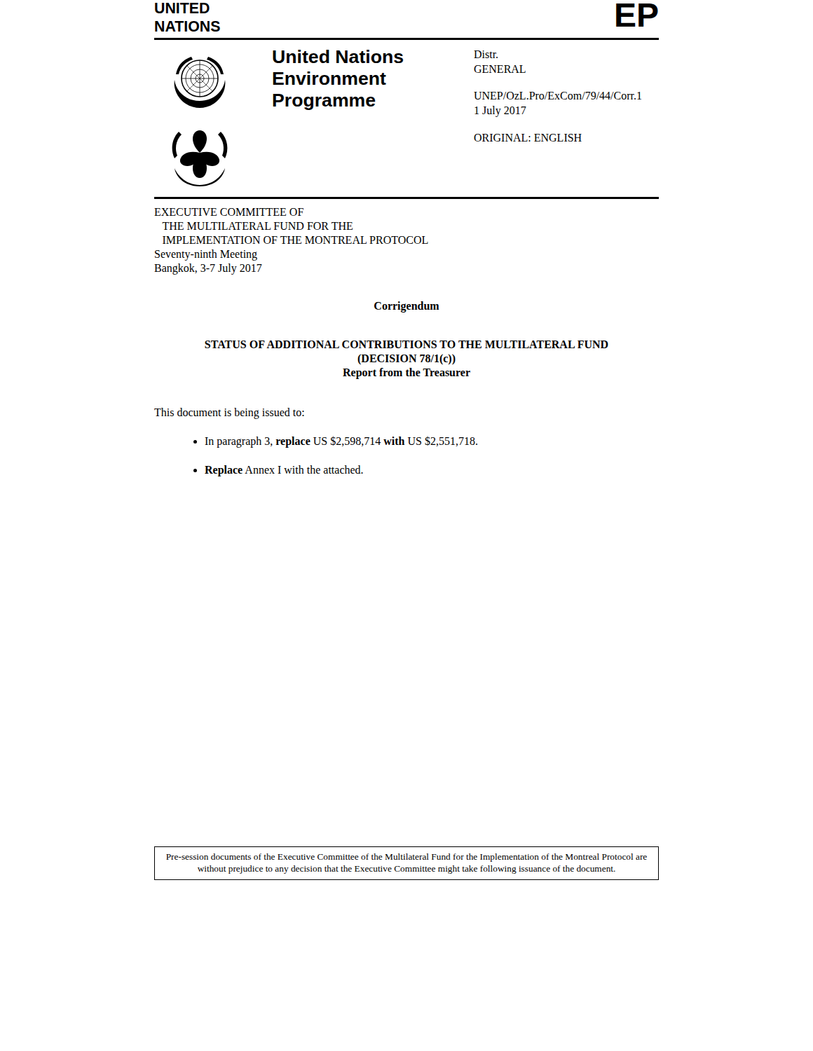UNITED
NATIONS
EP
United Nations
Environment
Programme
Distr.
GENERAL
UNEP/OzL.Pro/ExCom/79/44/Corr.1
1 July 2017
ORIGINAL: ENGLISH
EXECUTIVE COMMITTEE OF
THE MULTILATERAL FUND FOR THE
IMPLEMENTATION OF THE MONTREAL PROTOCOL
Seventy-ninth Meeting
Bangkok, 3-7 July 2017
Corrigendum
STATUS OF ADDITIONAL CONTRIBUTIONS TO THE MULTILATERAL FUND
(DECISION 78/1(c))
Report from the Treasurer
This document is being issued to:
In paragraph 3, replace US $2,598,714 with US $2,551,718.
Replace Annex I with the attached.
Pre-session documents of the Executive Committee of the Multilateral Fund for the Implementation of the Montreal Protocol are without prejudice to any decision that the Executive Committee might take following issuance of the document.